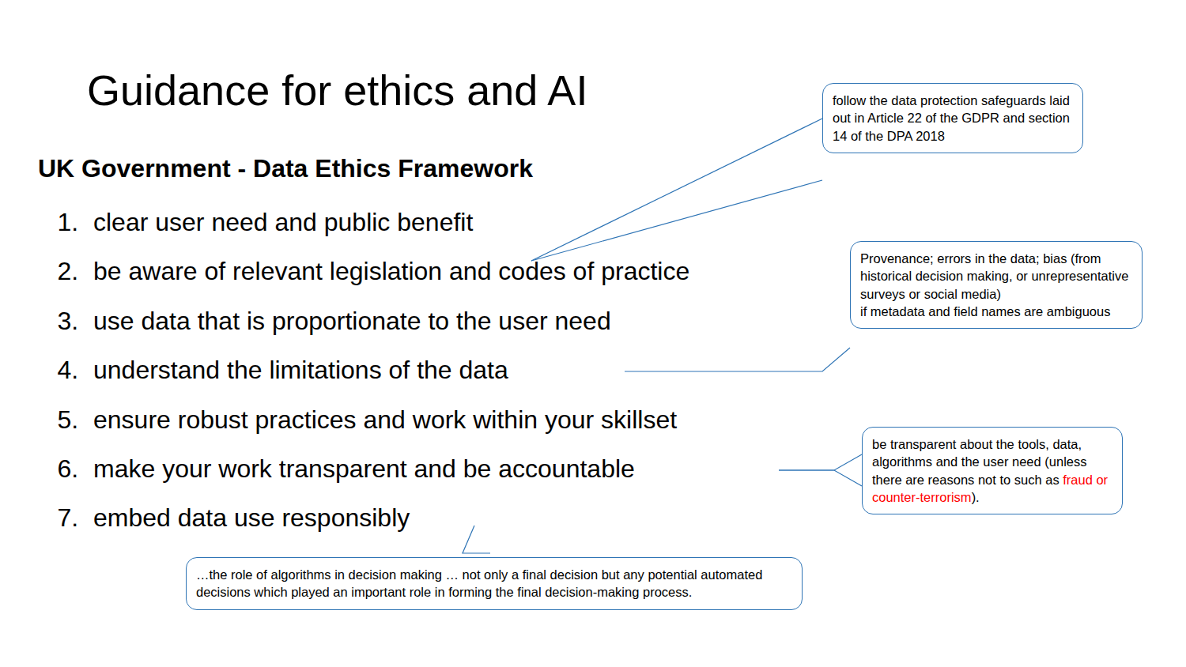Guidance for ethics and AI
UK Government - Data Ethics Framework
clear user need and public benefit
be aware of relevant legislation and codes of practice
use data that is proportionate to the user need
understand the limitations of the data
ensure robust practices and work within your skillset
make your work transparent and be accountable
embed data use responsibly
follow the data protection safeguards laid out in Article 22 of the GDPR and section 14 of the DPA 2018
Provenance; errors in the data; bias (from historical decision making, or unrepresentative surveys or social media)
if metadata and field names are ambiguous
be transparent about the tools, data, algorithms and the user need (unless there are reasons not to such as fraud or counter-terrorism).
…the role of algorithms in decision making … not only a final decision but any potential automated decisions which played an important role in forming the final decision-making process.